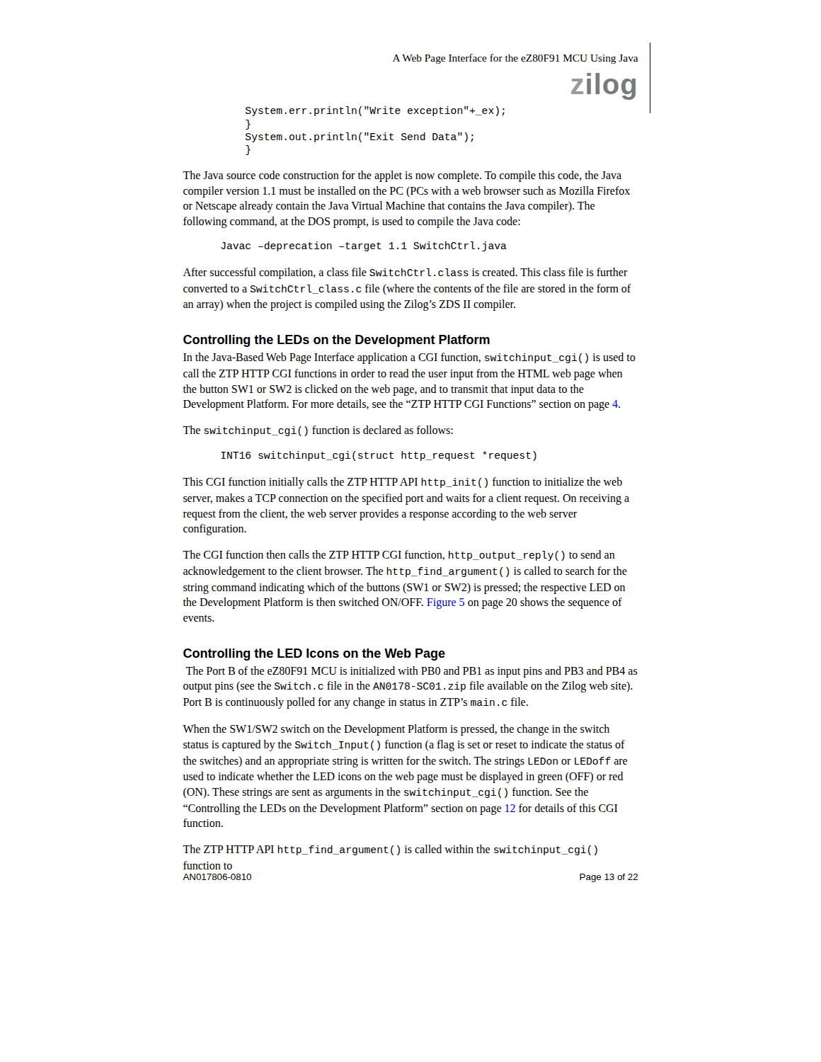A Web Page Interface for the eZ80F91 MCU Using Java
zilog
    System.err.println("Write exception"+_ex);
    }
    System.out.println("Exit Send Data");
    }
The Java source code construction for the applet is now complete. To compile this code, the Java compiler version 1.1 must be installed on the PC (PCs with a web browser such as Mozilla Firefox or Netscape already contain the Java Virtual Machine that contains the Java compiler). The following command, at the DOS prompt, is used to compile the Java code:
Javac –deprecation –target 1.1 SwitchCtrl.java
After successful compilation, a class file SwitchCtrl.class is created. This class file is further converted to a SwitchCtrl_class.c file (where the contents of the file are stored in the form of an array) when the project is compiled using the Zilog’s ZDS II compiler.
Controlling the LEDs on the Development Platform
In the Java-Based Web Page Interface application a CGI function, switchinput_cgi() is used to call the ZTP HTTP CGI functions in order to read the user input from the HTML web page when the button SW1 or SW2 is clicked on the web page, and to transmit that input data to the Development Platform. For more details, see the “ZTP HTTP CGI Functions” section on page 4.
The switchinput_cgi() function is declared as follows:
INT16 switchinput_cgi(struct http_request *request)
This CGI function initially calls the ZTP HTTP API http_init() function to initialize the web server, makes a TCP connection on the specified port and waits for a client request. On receiving a request from the client, the web server provides a response according to the web server configuration.
The CGI function then calls the ZTP HTTP CGI function, http_output_reply() to send an acknowledgement to the client browser. The http_find_argument() is called to search for the string command indicating which of the buttons (SW1 or SW2) is pressed; the respective LED on the Development Platform is then switched ON/OFF. Figure 5 on page 20 shows the sequence of events.
Controlling the LED Icons on the Web Page
The Port B of the eZ80F91 MCU is initialized with PB0 and PB1 as input pins and PB3 and PB4 as output pins (see the Switch.c file in the AN0178-SC01.zip file available on the Zilog web site). Port B is continuously polled for any change in status in ZTP’s main.c file.
When the SW1/SW2 switch on the Development Platform is pressed, the change in the switch status is captured by the Switch_Input() function (a flag is set or reset to indicate the status of the switches) and an appropriate string is written for the switch. The strings LEDon or LEDoff are used to indicate whether the LED icons on the web page must be displayed in green (OFF) or red (ON). These strings are sent as arguments in the switchinput_cgi() function. See the “Controlling the LEDs on the Development Platform” section on page 12 for details of this CGI function.
The ZTP HTTP API http_find_argument() is called within the switchinput_cgi() function to
AN017806-0810
Page 13 of 22